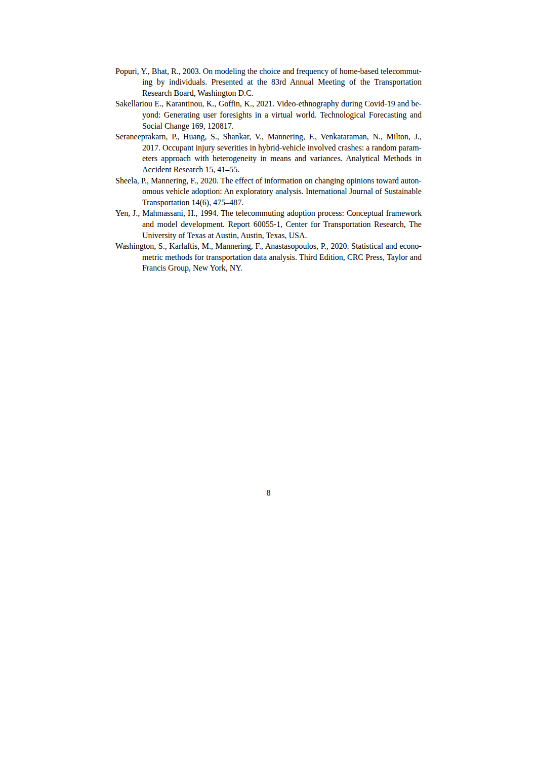Popuri, Y., Bhat, R., 2003. On modeling the choice and frequency of home-based telecommuting by individuals. Presented at the 83rd Annual Meeting of the Transportation Research Board, Washington D.C.
Sakellariou E., Karantinou, K., Goffin, K., 2021. Video-ethnography during Covid-19 and beyond: Generating user foresights in a virtual world. Technological Forecasting and Social Change 169, 120817.
Seraneeprakarn, P., Huang, S., Shankar, V., Mannering, F., Venkataraman, N., Milton, J., 2017. Occupant injury severities in hybrid-vehicle involved crashes: a random parameters approach with heterogeneity in means and variances. Analytical Methods in Accident Research 15, 41–55.
Sheela, P., Mannering, F., 2020. The effect of information on changing opinions toward autonomous vehicle adoption: An exploratory analysis. International Journal of Sustainable Transportation 14(6), 475–487.
Yen, J., Mahmassani, H., 1994. The telecommuting adoption process: Conceptual framework and model development. Report 60055-1, Center for Transportation Research, The University of Texas at Austin, Austin, Texas, USA.
Washington, S., Karlaftis, M., Mannering, F., Anastasopoulos, P., 2020. Statistical and econometric methods for transportation data analysis. Third Edition, CRC Press, Taylor and Francis Group, New York, NY.
8